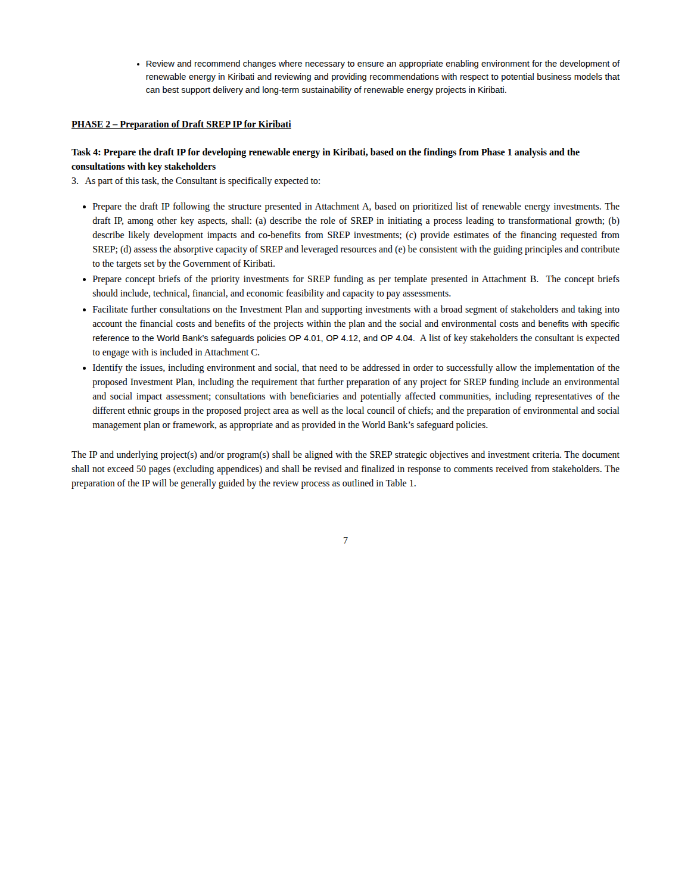Review and recommend changes where necessary to ensure an appropriate enabling environment for the development of renewable energy in Kiribati and reviewing and providing recommendations with respect to potential business models that can best support delivery and long-term sustainability of renewable energy projects in Kiribati.
PHASE 2 – Preparation of Draft SREP IP for Kiribati
Task 4: Prepare the draft IP for developing renewable energy in Kiribati, based on the findings from Phase 1 analysis and the consultations with key stakeholders
3. As part of this task, the Consultant is specifically expected to:
Prepare the draft IP following the structure presented in Attachment A, based on prioritized list of renewable energy investments. The draft IP, among other key aspects, shall: (a) describe the role of SREP in initiating a process leading to transformational growth; (b) describe likely development impacts and co-benefits from SREP investments; (c) provide estimates of the financing requested from SREP; (d) assess the absorptive capacity of SREP and leveraged resources and (e) be consistent with the guiding principles and contribute to the targets set by the Government of Kiribati.
Prepare concept briefs of the priority investments for SREP funding as per template presented in Attachment B. The concept briefs should include, technical, financial, and economic feasibility and capacity to pay assessments.
Facilitate further consultations on the Investment Plan and supporting investments with a broad segment of stakeholders and taking into account the financial costs and benefits of the projects within the plan and the social and environmental costs and benefits with specific reference to the World Bank’s safeguards policies OP 4.01, OP 4.12, and OP 4.04. A list of key stakeholders the consultant is expected to engage with is included in Attachment C.
Identify the issues, including environment and social, that need to be addressed in order to successfully allow the implementation of the proposed Investment Plan, including the requirement that further preparation of any project for SREP funding include an environmental and social impact assessment; consultations with beneficiaries and potentially affected communities, including representatives of the different ethnic groups in the proposed project area as well as the local council of chiefs; and the preparation of environmental and social management plan or framework, as appropriate and as provided in the World Bank’s safeguard policies.
The IP and underlying project(s) and/or program(s) shall be aligned with the SREP strategic objectives and investment criteria. The document shall not exceed 50 pages (excluding appendices) and shall be revised and finalized in response to comments received from stakeholders. The preparation of the IP will be generally guided by the review process as outlined in Table 1.
7